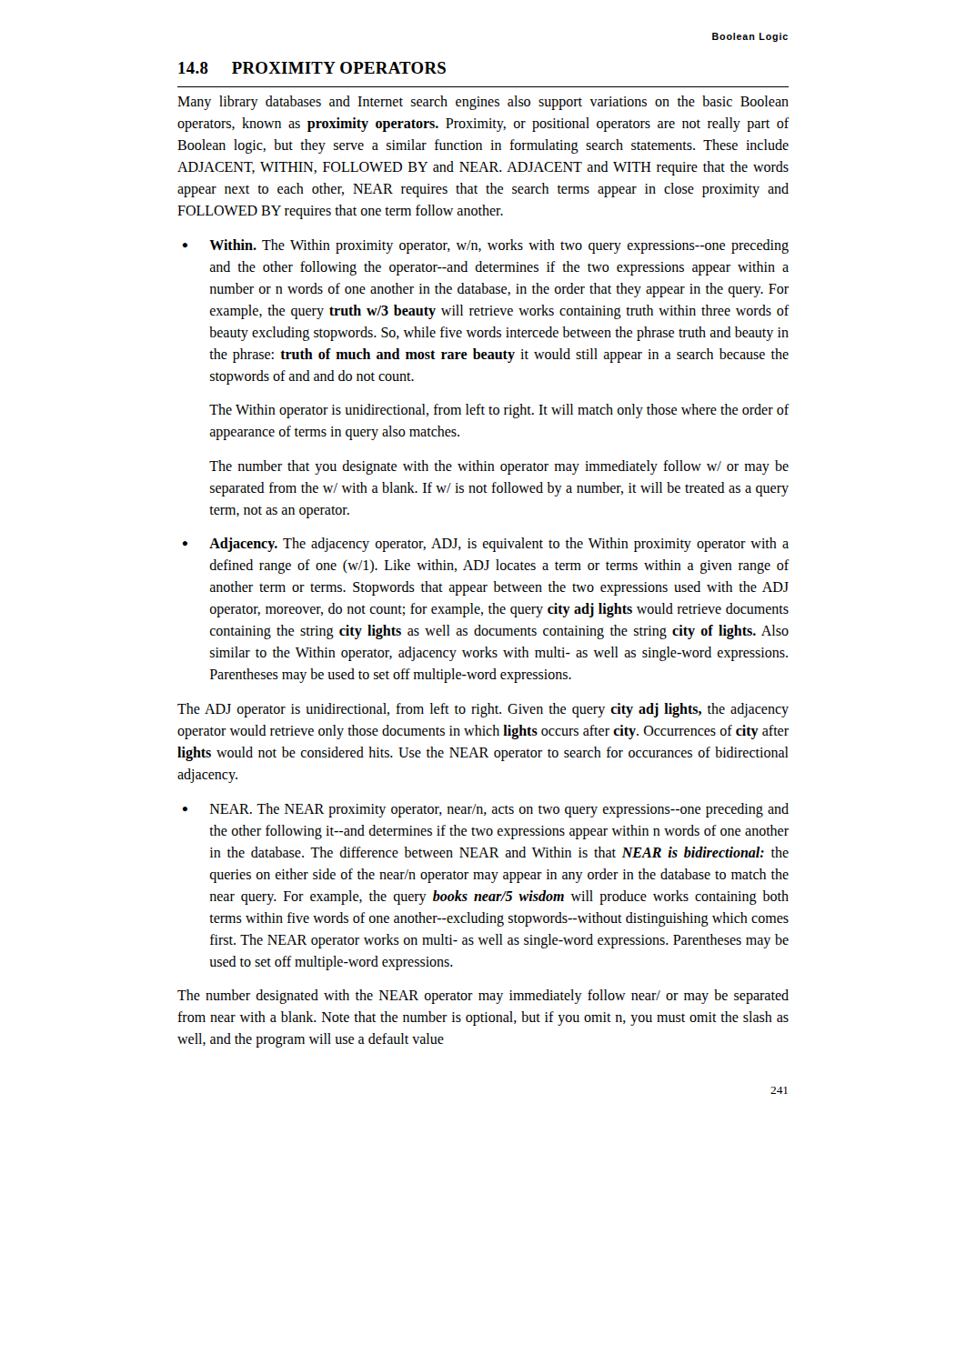Boolean Logic
14.8 PROXIMITY OPERATORS
Many library databases and Internet search engines also support variations on the basic Boolean operators, known as proximity operators. Proximity, or positional operators are not really part of Boolean logic, but they serve a similar function in formulating search statements. These include ADJACENT, WITHIN, FOLLOWED BY and NEAR. ADJACENT and WITH require that the words appear next to each other, NEAR requires that the search terms appear in close proximity and FOLLOWED BY requires that one term follow another.
Within. The Within proximity operator, w/n, works with two query expressions--one preceding and the other following the operator--and determines if the two expressions appear within a number or n words of one another in the database, in the order that they appear in the query. For example, the query truth w/3 beauty will retrieve works containing truth within three words of beauty excluding stopwords. So, while five words intercede between the phrase truth and beauty in the phrase: truth of much and most rare beauty it would still appear in a search because the stopwords of and and do not count.
The Within operator is unidirectional, from left to right. It will match only those where the order of appearance of terms in query also matches.
The number that you designate with the within operator may immediately follow w/ or may be separated from the w/ with a blank. If w/ is not followed by a number, it will be treated as a query term, not as an operator.
Adjacency. The adjacency operator, ADJ, is equivalent to the Within proximity operator with a defined range of one (w/1). Like within, ADJ locates a term or terms within a given range of another term or terms. Stopwords that appear between the two expressions used with the ADJ operator, moreover, do not count; for example, the query city adj lights would retrieve documents containing the string city lights as well as documents containing the string city of lights. Also similar to the Within operator, adjacency works with multi- as well as single-word expressions. Parentheses may be used to set off multiple-word expressions.
The ADJ operator is unidirectional, from left to right. Given the query city adj lights, the adjacency operator would retrieve only those documents in which lights occurs after city. Occurrences of city after lights would not be considered hits. Use the NEAR operator to search for occurances of bidirectional adjacency.
NEAR. The NEAR proximity operator, near/n, acts on two query expressions--one preceding and the other following it--and determines if the two expressions appear within n words of one another in the database. The difference between NEAR and Within is that NEAR is bidirectional: the queries on either side of the near/n operator may appear in any order in the database to match the near query. For example, the query books near/5 wisdom will produce works containing both terms within five words of one another--excluding stopwords--without distinguishing which comes first. The NEAR operator works on multi- as well as single-word expressions. Parentheses may be used to set off multiple-word expressions.
The number designated with the NEAR operator may immediately follow near/ or may be separated from near with a blank. Note that the number is optional, but if you omit n, you must omit the slash as well, and the program will use a default value
241